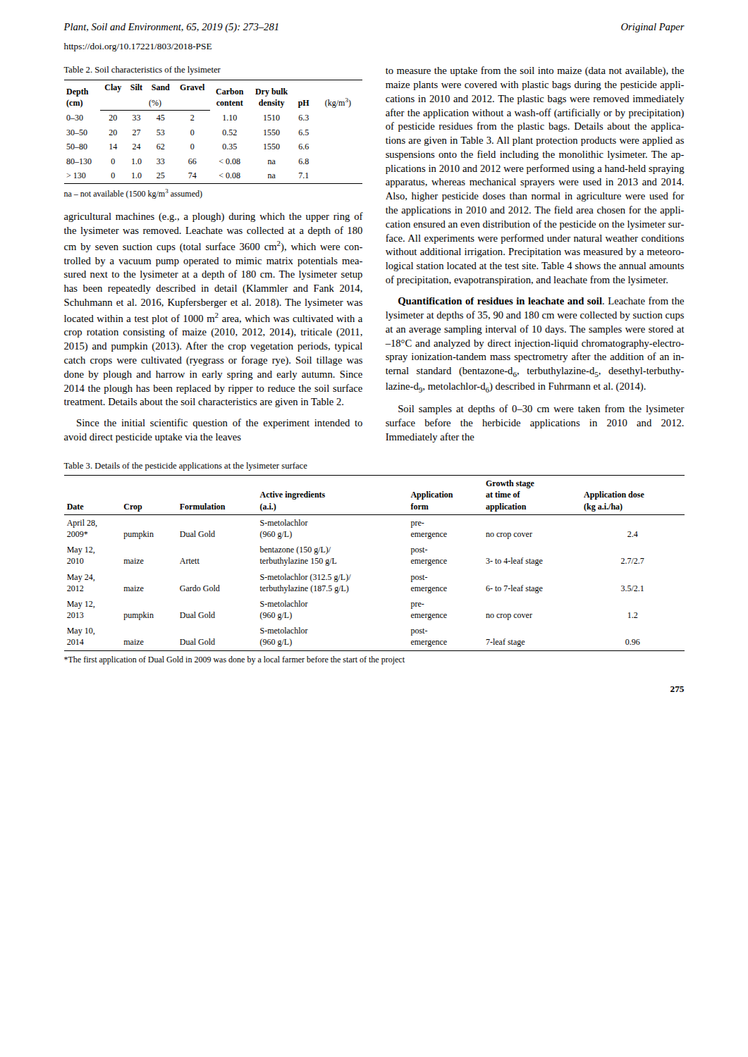Plant, Soil and Environment, 65, 2019 (5): 273–281 Original Paper
https://doi.org/10.17221/803/2018-PSE
Table 2. Soil characteristics of the lysimeter
| Depth (cm) | Clay | Silt | Sand | Gravel | Carbon content | Dry bulk density | pH |
| --- | --- | --- | --- | --- | --- | --- | --- |
| (%) | | (kg/m 3 ) | |
| 0–30 | 20 | 33 | 45 | 2 | 1.10 | 1510 | 6.3 |
| 30–50 | 20 | 27 | 53 | 0 | 0.52 | 1550 | 6.5 |
| 50–80 | 14 | 24 | 62 | 0 | 0.35 | 1550 | 6.6 |
| 80–130 | 0 | 1.0 | 33 | 66 | < 0.08 | na | 6.8 |
| > 130 | 0 | 1.0 | 25 | 74 | < 0.08 | na | 7.1 |
na – not available (1500 kg/m3 assumed)
agricultural machines (e.g., a plough) during which the upper ring of the lysimeter was removed. Leachate was collected at a depth of 180 cm by seven suction cups (total surface 3600 cm2), which were controlled by a vacuum pump operated to mimic matrix potentials measured next to the lysimeter at a depth of 180 cm. The lysimeter setup has been repeatedly described in detail (Klammler and Fank 2014, Schuhmann et al. 2016, Kupfersberger et al. 2018). The lysimeter was located within a test plot of 1000 m2 area, which was cultivated with a crop rotation consisting of maize (2010, 2012, 2014), triticale (2011, 2015) and pumpkin (2013). After the crop vegetation periods, typical catch crops were cultivated (ryegrass or forage rye). Soil tillage was done by plough and harrow in early spring and early autumn. Since 2014 the plough has been replaced by ripper to reduce the soil surface treatment. Details about the soil characteristics are given in Table 2.
Since the initial scientific question of the experiment intended to avoid direct pesticide uptake via the leaves
to measure the uptake from the soil into maize (data not available), the maize plants were covered with plastic bags during the pesticide applications in 2010 and 2012. The plastic bags were removed immediately after the application without a wash-off (artificially or by precipitation) of pesticide residues from the plastic bags. Details about the applications are given in Table 3. All plant protection products were applied as suspensions onto the field including the monolithic lysimeter. The applications in 2010 and 2012 were performed using a hand-held spraying apparatus, whereas mechanical sprayers were used in 2013 and 2014. Also, higher pesticide doses than normal in agriculture were used for the applications in 2010 and 2012. The field area chosen for the application ensured an even distribution of the pesticide on the lysimeter surface. All experiments were performed under natural weather conditions without additional irrigation. Precipitation was measured by a meteorological station located at the test site. Table 4 shows the annual amounts of precipitation, evapotranspiration, and leachate from the lysimeter.
Quantification of residues in leachate and soil. Leachate from the lysimeter at depths of 35, 90 and 180 cm were collected by suction cups at an average sampling interval of 10 days. The samples were stored at –18°C and analyzed by direct injection-liquid chromatography-electrospray ionization-tandem mass spectrometry after the addition of an internal standard (bentazone-d6, terbuthylazine-d5, desethyl-terbuthylazine-d9, metolachlor-d6) described in Fuhrmann et al. (2014).
Soil samples at depths of 0–30 cm were taken from the lysimeter surface before the herbicide applications in 2010 and 2012. Immediately after the
Table 3. Details of the pesticide applications at the lysimeter surface
| Date | Crop | Formulation | Active ingredients (a.i.) | Application form | Growth stage at time of application | Application dose (kg a.i./ha) |
| --- | --- | --- | --- | --- | --- | --- |
| April 28, 2009* | pumpkin | Dual Gold | S-metolachlor (960 g/L) | pre- emergence | no crop cover | 2.4 |
| May 12, 2010 | maize | Artett | bentazone (150 g/L)/ terbuthylazine 150 g/L | post- emergence | 3- to 4-leaf stage | 2.7/2.7 |
| May 24, 2012 | maize | Gardo Gold | S-metolachlor (312.5 g/L)/ terbuthylazine (187.5 g/L) | post- emergence | 6- to 7-leaf stage | 3.5/2.1 |
| May 12, 2013 | pumpkin | Dual Gold | S-metolachlor (960 g/L) | pre- emergence | no crop cover | 1.2 |
| May 10, 2014 | maize | Dual Gold | S-metolachlor (960 g/L) | post- emergence | 7-leaf stage | 0.96 |
*The first application of Dual Gold in 2009 was done by a local farmer before the start of the project
275